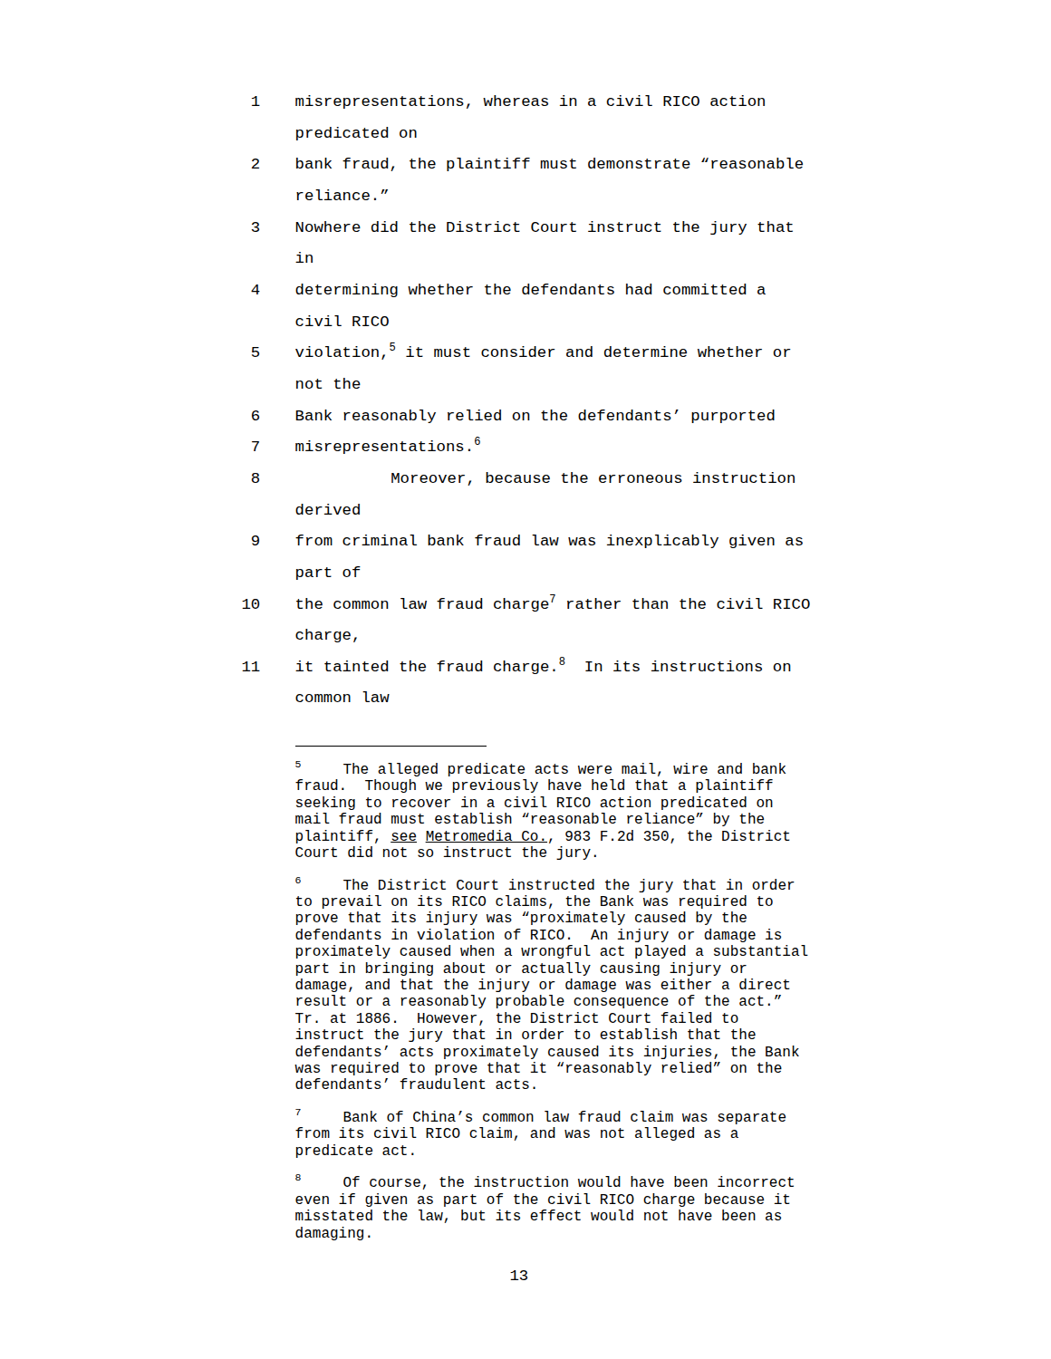misrepresentations, whereas in a civil RICO action predicated on
bank fraud, the plaintiff must demonstrate “reasonable reliance.”
Nowhere did the District Court instruct the jury that in
determining whether the defendants had committed a civil RICO
violation,5 it must consider and determine whether or not the
Bank reasonably relied on the defendants’ purported
misrepresentations.6
Moreover, because the erroneous instruction derived
from criminal bank fraud law was inexplicably given as part of
the common law fraud charge7 rather than the civil RICO charge,
it tainted the fraud charge.8 In its instructions on common law
5 The alleged predicate acts were mail, wire and bank fraud. Though we previously have held that a plaintiff seeking to recover in a civil RICO action predicated on mail fraud must establish “reasonable reliance” by the plaintiff, see Metromedia Co., 983 F.2d 350, the District Court did not so instruct the jury.
6 The District Court instructed the jury that in order to prevail on its RICO claims, the Bank was required to prove that its injury was “proximately caused by the defendants in violation of RICO. An injury or damage is proximately caused when a wrongful act played a substantial part in bringing about or actually causing injury or damage, and that the injury or damage was either a direct result or a reasonably probable consequence of the act.” Tr. at 1886. However, the District Court failed to instruct the jury that in order to establish that the defendants’ acts proximately caused its injuries, the Bank was required to prove that it “reasonably relied” on the defendants’ fraudulent acts.
7 Bank of China’s common law fraud claim was separate from its civil RICO claim, and was not alleged as a predicate act.
8 Of course, the instruction would have been incorrect even if given as part of the civil RICO charge because it misstated the law, but its effect would not have been as damaging.
13